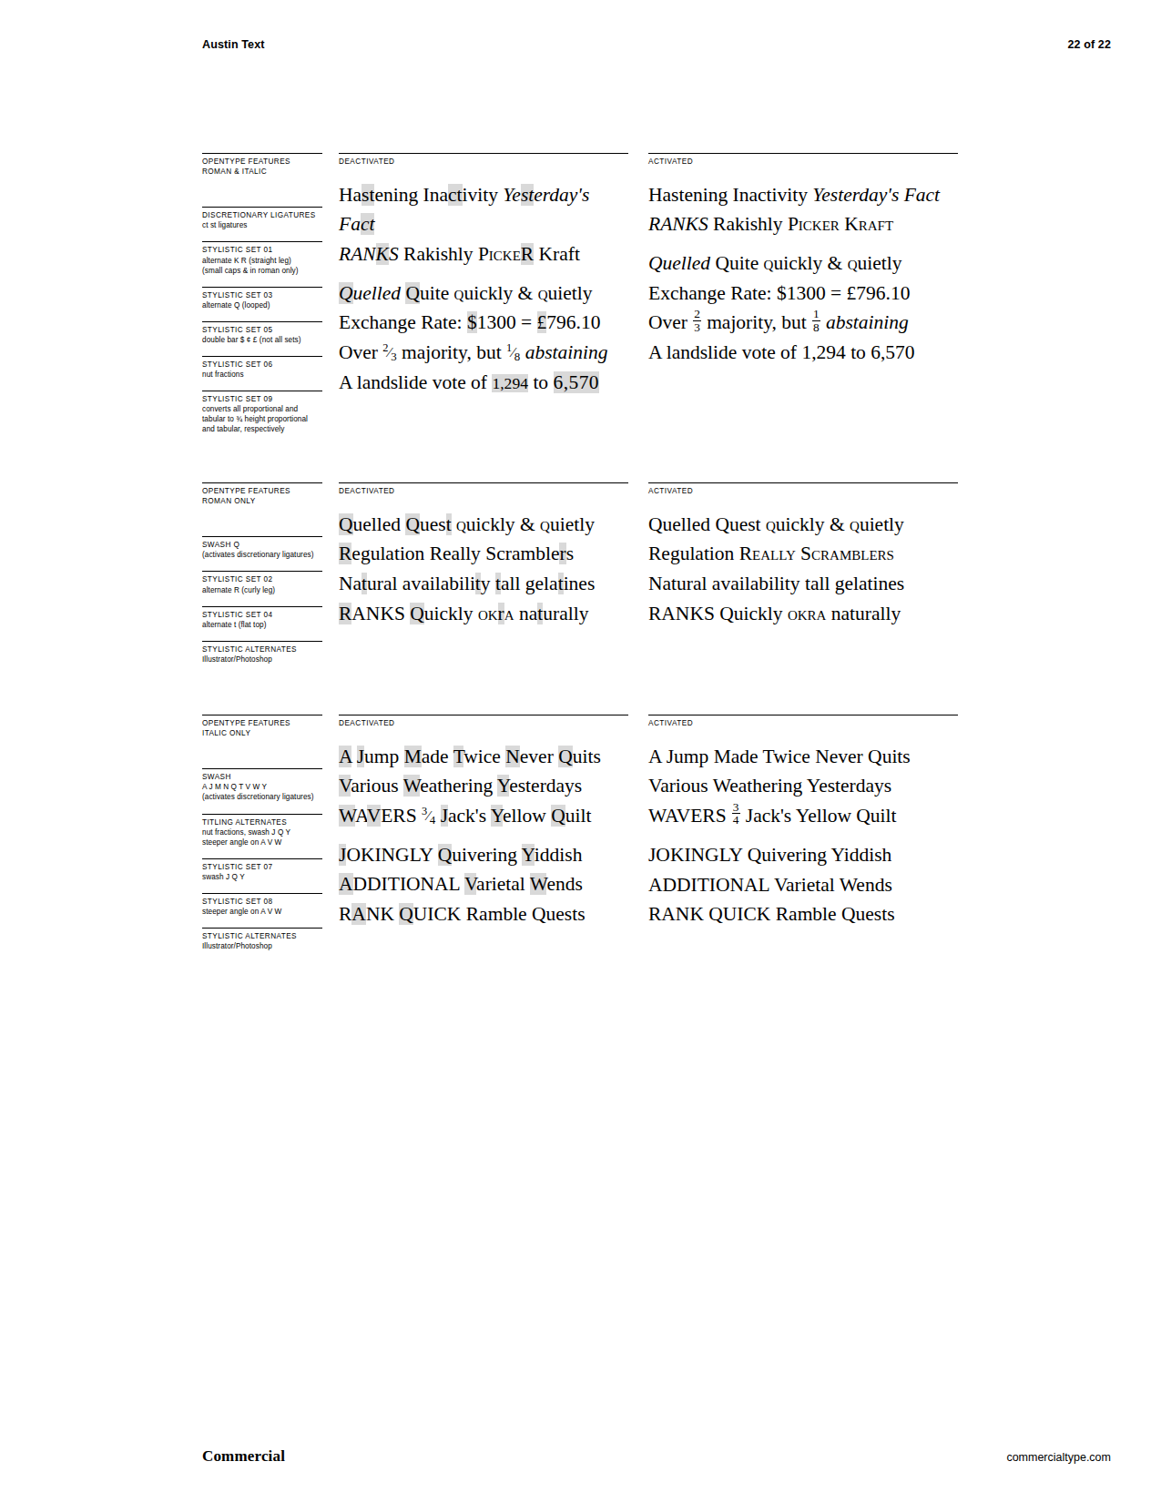Austin Text
22 of 22
OpenType featuresRoman & Italic
Discretionary ligatures
ct st ligatures
Stylistic set 01
alternate K R (straight leg)
(small caps & in roman only)
Stylistic set 03
alternate Q (looped)
Stylistic set 05
double bar $ ¢ £ (not all sets)
Stylistic set 06
nut fractions
Stylistic set 09
converts all proportional and tabular to ¾ height proportional and tabular, respectively
Deactivated
Hastening Inactivity Yesterday's Fact
RANKS Rakishly Picke R Kraft
Quelled Quite quickly & quietly
Exchange Rate: $1300 = £796.10
Over 2⁄3 majority, but 1⁄8 abstaining
A landslide vote of 1,294 to 6,570
Activated
Hastening Inactivity Yesterday's Fact
RANKS Rakishly Picker Kraft
Quelled Quite quickly & quietly
Exchange Rate: $1300 = £796.10
Over 23 majority, but 18 abstaining
A landslide vote of 1,294 to 6,570
OpenType featuresRoman only
Swash Q
(activates discretionary ligatures)
Stylistic set 02
alternate R (curly leg)
Stylistic set 04
alternate t (flat top)
Stylistic alternates
Illustrator/Photoshop
Deactivated
Quelled Quest quickly & quietly
Regulation Really Scramblers
Natural availability tall gelatines
RANKS Quickly ok ra naturally
Activated
Quelled Quest quickly & quietly
Regulation Really Scramblers
Natural availability tall gelatines
RANKS Quickly okra naturally
OpenType featuresItalic only
Swash
A J M N Q T V W Y
(activates discretionary ligatures)
Titling alternates
nut fractions, swash J Q Y
steeper angle on A V W
Stylistic set 07
swash J Q Y
Stylistic set 08
steeper angle on A V W
Stylistic alternates
Illustrator/Photoshop
Deactivated
A Jump Made Twice Never Quits
Various Weathering Yesterdays
WAVERS 3⁄4 Jack's Yellow Quilt
JOKINGLY Quivering Yiddish
ADDITIONAL Varietal Wends
RANK QUICK Ramble Quests
Activated
A Jump Made Twice Never Quits
Various Weathering Yesterdays
WAVERS 34 Jack's Yellow Quilt
JOKINGLY Quivering Yiddish
ADDITIONAL Varietal Wends
RANK QUICK Ramble Quests
Commercial
commercialtype.com